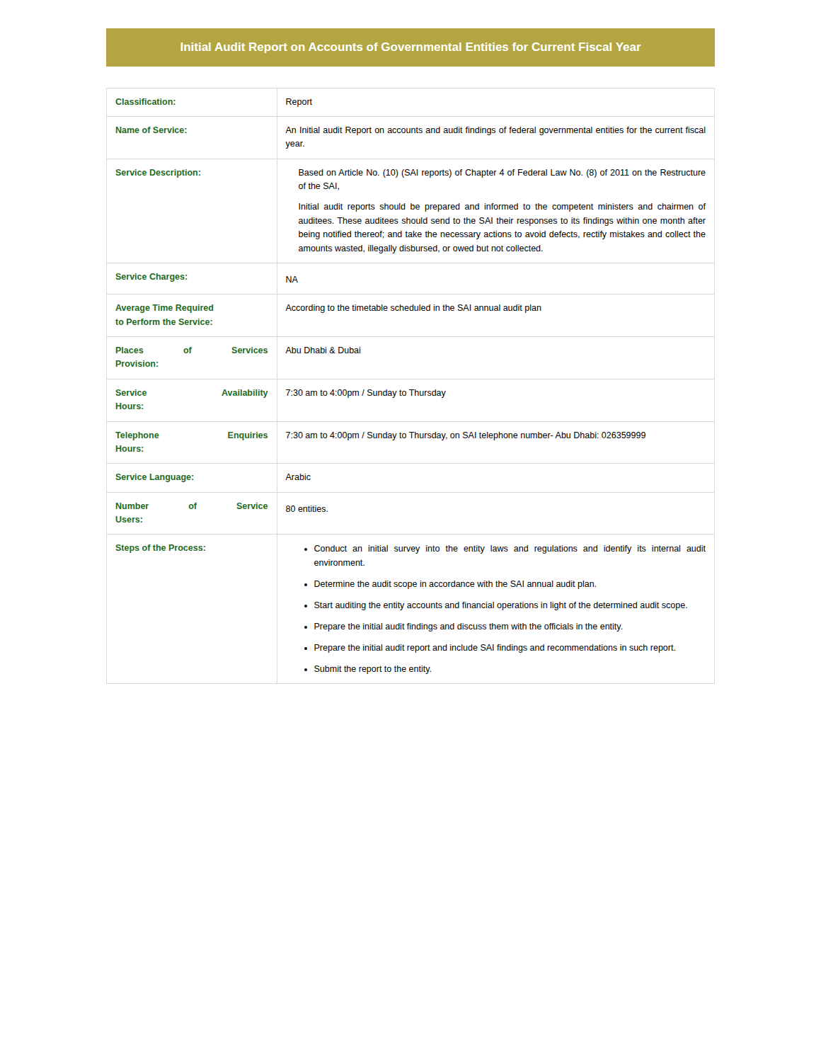Initial Audit Report on Accounts of Governmental Entities for Current Fiscal Year
| Classification: | Report |
| Name of Service: | An Initial audit Report on accounts and audit findings of federal governmental entities for the current fiscal year. |
| Service Description: | Based on Article No. (10) (SAI reports) of Chapter 4 of Federal Law No. (8) of 2011 on the Restructure of the SAI, Initial audit reports should be prepared and informed to the competent ministers and chairmen of auditees. These auditees should send to the SAI their responses to its findings within one month after being notified thereof; and take the necessary actions to avoid defects, rectify mistakes and collect the amounts wasted, illegally disbursed, or owed but not collected. |
| Service Charges: | NA |
| Average Time Required to Perform the Service: | According to the timetable scheduled in the SAI annual audit plan |
| Places of Services Provision: | Abu Dhabi & Dubai |
| Service Availability Hours: | 7:30 am to 4:00pm / Sunday to Thursday |
| Telephone Enquiries Hours: | 7:30 am to 4:00pm / Sunday to Thursday, on SAI telephone number- Abu Dhabi: 026359999 |
| Service Language: | Arabic |
| Number of Service Users: | 80 entities. |
| Steps of the Process: | Conduct an initial survey into the entity laws and regulations and identify its internal audit environment. Determine the audit scope in accordance with the SAI annual audit plan. Start auditing the entity accounts and financial operations in light of the determined audit scope. Prepare the initial audit findings and discuss them with the officials in the entity. Prepare the initial audit report and include SAI findings and recommendations in such report. Submit the report to the entity. |